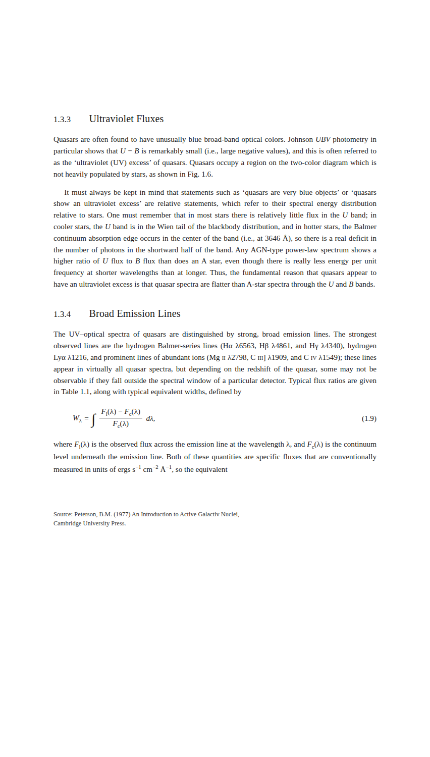1.3.3 Ultraviolet Fluxes
Quasars are often found to have unusually blue broad-band optical colors. Johnson UBV photometry in particular shows that U − B is remarkably small (i.e., large negative values), and this is often referred to as the ‘ultraviolet (UV) excess’ of quasars. Quasars occupy a region on the two-color diagram which is not heavily populated by stars, as shown in Fig. 1.6.
It must always be kept in mind that statements such as ‘quasars are very blue objects’ or ‘quasars show an ultraviolet excess’ are relative statements, which refer to their spectral energy distribution relative to stars. One must remember that in most stars there is relatively little flux in the U band; in cooler stars, the U band is in the Wien tail of the blackbody distribution, and in hotter stars, the Balmer continuum absorption edge occurs in the center of the band (i.e., at 3646 Å), so there is a real deficit in the number of photons in the shortward half of the band. Any AGN-type power-law spectrum shows a higher ratio of U flux to B flux than does an A star, even though there is really less energy per unit frequency at shorter wavelengths than at longer. Thus, the fundamental reason that quasars appear to have an ultraviolet excess is that quasar spectra are flatter than A-star spectra through the U and B bands.
1.3.4 Broad Emission Lines
The UV–optical spectra of quasars are distinguished by strong, broad emission lines. The strongest observed lines are the hydrogen Balmer-series lines (Hα λ6563, Hβ λ4861, and Hγ λ4340), hydrogen Lyα λ1216, and prominent lines of abundant ions (Mg ii λ2798, C iii] λ1909, and C iv λ1549); these lines appear in virtually all quasar spectra, but depending on the redshift of the quasar, some may not be observable if they fall outside the spectral window of a particular detector. Typical flux ratios are given in Table 1.1, along with typical equivalent widths, defined by
Wλ = ∫ Fl(λ) − Fc(λ) Fc(λ) dλ,
(1.9)
where Fl(λ) is the observed flux across the emission line at the wavelength λ, and Fc(λ) is the continuum level underneath the emission line. Both of these quantities are specific fluxes that are conventionally measured in units of ergs s−1 cm−2 Å−1, so the equivalent
Source: Peterson, B.M. (1977) An Introduction to Active Galactiv Nuclei,
Cambridge University Press.